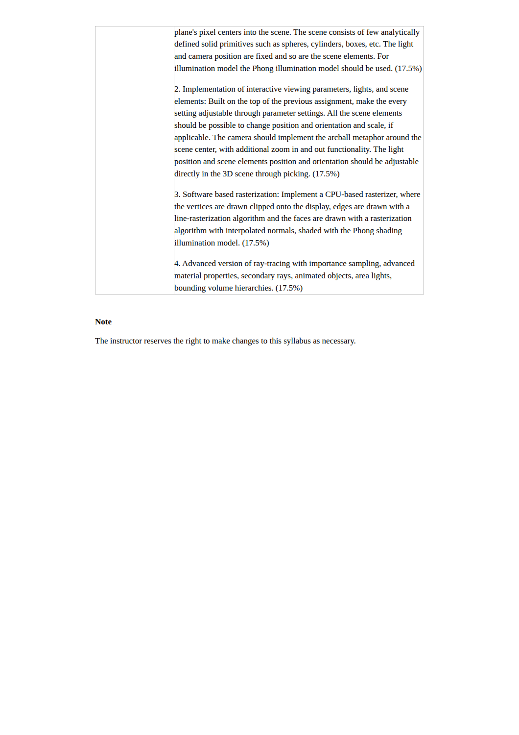| | plane's pixel centers into the scene. The scene consists of few analytically defined solid primitives such as spheres, cylinders, boxes, etc. The light and camera position are fixed and so are the scene elements. For illumination model the Phong illumination model should be used. (17.5%) 2. Implementation of interactive viewing parameters, lights, and scene elements: Built on the top of the previous assignment, make the every setting adjustable through parameter settings. All the scene elements should be possible to change position and orientation and scale, if applicable. The camera should implement the arcball metaphor around the scene center, with additional zoom in and out functionality. The light position and scene elements position and orientation should be adjustable directly in the 3D scene through picking. (17.5%) 3. Software based rasterization: Implement a CPU-based rasterizer, where the vertices are drawn clipped onto the display, edges are drawn with a line-rasterization algorithm and the faces are drawn with a rasterization algorithm with interpolated normals, shaded with the Phong shading illumination model. (17.5%) 4. Advanced version of ray-tracing with importance sampling, advanced material properties, secondary rays, animated objects, area lights, bounding volume hierarchies. (17.5%) |
Note
The instructor reserves the right to make changes to this syllabus as necessary.